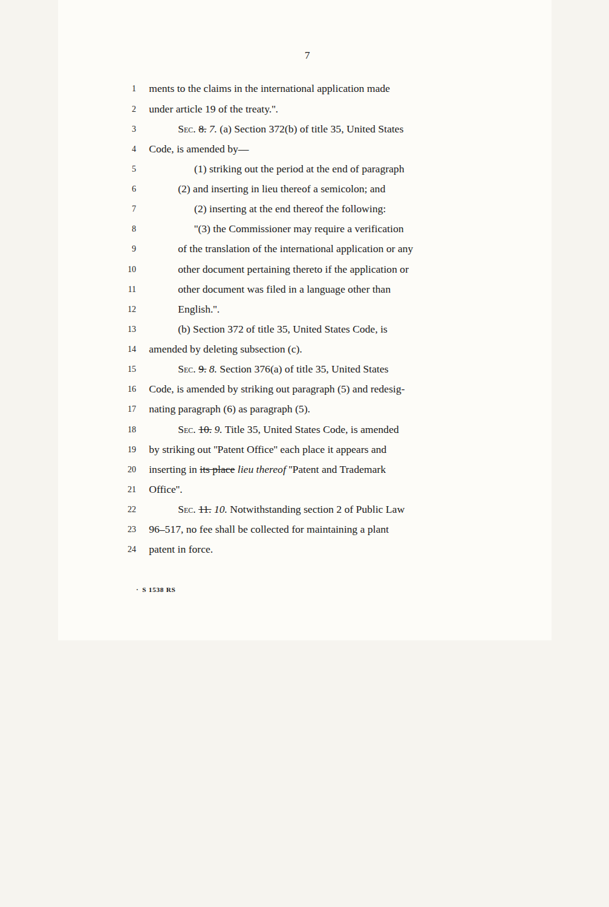7
ments to the claims in the international application made
under article 19 of the treaty.''.
Sec. 8. 7. (a) Section 372(b) of title 35, United States
Code, is amended by—
(1) striking out the period at the end of paragraph
(2) and inserting in lieu thereof a semicolon; and
(2) inserting at the end thereof the following:
''(3) the Commissioner may require a verification
of the translation of the international application or any
other document pertaining thereto if the application or
other document was filed in a language other than
English.''.
(b) Section 372 of title 35, United States Code, is
amended by deleting subsection (c).
Sec. 9. 8. Section 376(a) of title 35, United States
Code, is amended by striking out paragraph (5) and redesig-
nating paragraph (6) as paragraph (5).
Sec. 10. 9. Title 35, United States Code, is amended
by striking out ''Patent Office'' each place it appears and
inserting in its place lieu thereof ''Patent and Trademark
Office''.
Sec. 11. 10. Notwithstanding section 2 of Public Law
96–517, no fee shall be collected for maintaining a plant
patent in force.
·S 1538 RS